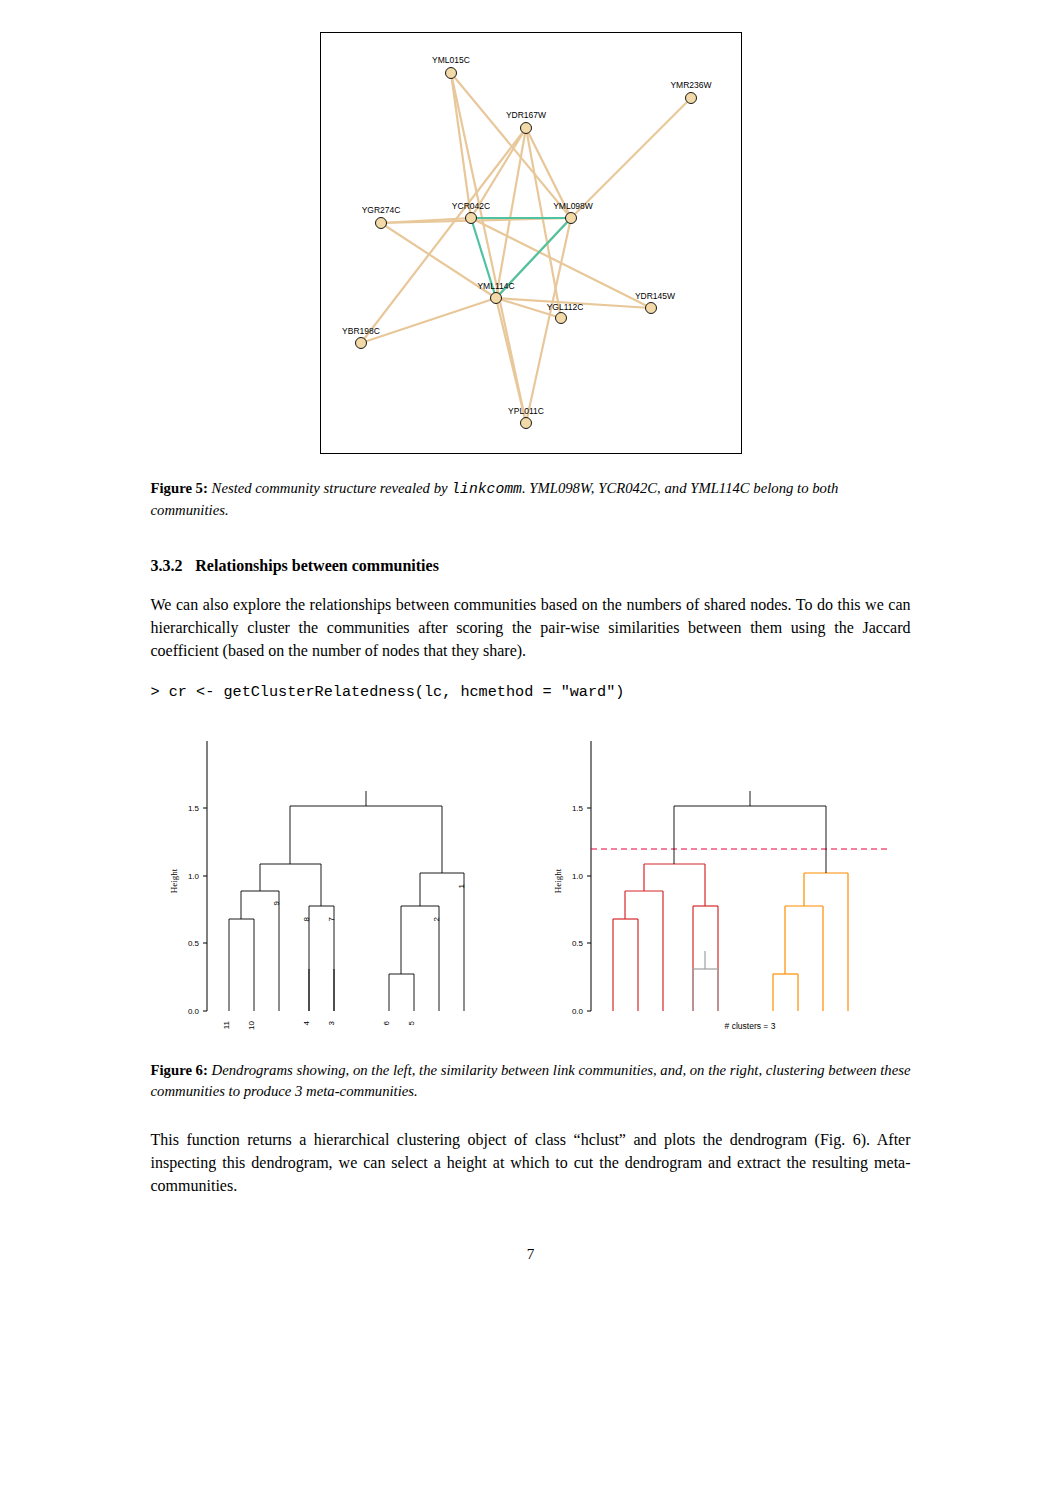YML015C YMR236W YDR167W YGR274C YCR042C YML098W YML114C YDR145W YGL112C YBR198C YPL011C
Figure 5: Nested community structure revealed by linkcomm. YML098W, YCR042C, and YML114C belong to both communities.
3.3.2 Relationships between communities
We can also explore the relationships between communities based on the numbers of shared nodes. To do this we can hierarchically cluster the communities after scoring the pair-wise similarities between them using the Jaccard coefficient (based on the number of nodes that they share).
> cr <- getClusterRelatedness(lc, hcmethod = "ward")
0.0 0.5 1.0 1.5 Height 11 10 9 8 7 4 3 6 5 2 1 0.0 0.5 1.0 1.5 Height # clusters = 3
Figure 6: Dendrograms showing, on the left, the similarity between link communities, and, on the right, clustering between these communities to produce 3 meta-communities.
This function returns a hierarchical clustering object of class “hclust” and plots the dendrogram (Fig. 6). After inspecting this dendrogram, we can select a height at which to cut the dendrogram and extract the resulting meta-communities.
7